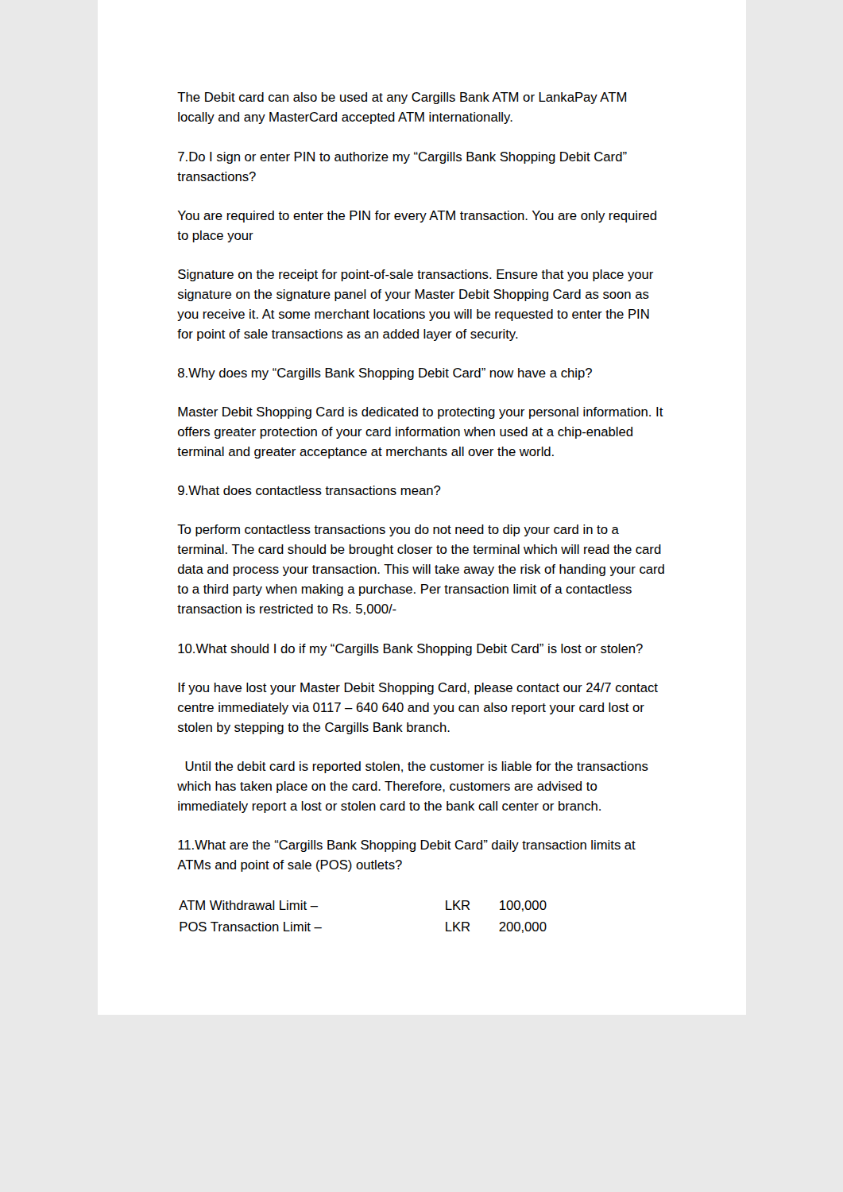The Debit card can also be used at any Cargills Bank ATM or LankaPay ATM locally and any MasterCard accepted ATM internationally.
7.Do I sign or enter PIN to authorize my “Cargills Bank Shopping Debit Card” transactions?
You are required to enter the PIN for every ATM transaction. You are only required to place your
Signature on the receipt for point-of-sale transactions. Ensure that you place your signature on the signature panel of your Master Debit Shopping Card as soon as you receive it. At some merchant locations you will be requested to enter the PIN for point of sale transactions as an added layer of security.
8.Why does my “Cargills Bank Shopping Debit Card” now have a chip?
Master Debit Shopping Card is dedicated to protecting your personal information. It offers greater protection of your card information when used at a chip-enabled terminal and greater acceptance at merchants all over the world.
9.What does contactless transactions mean?
To perform contactless transactions you do not need to dip your card in to a terminal. The card should be brought closer to the terminal which will read the card data and process your transaction. This will take away the risk of handing your card to a third party when making a purchase. Per transaction limit of a contactless transaction is restricted to Rs. 5,000/-
10.What should I do if my “Cargills Bank Shopping Debit Card” is lost or stolen?
If you have lost your Master Debit Shopping Card, please contact our 24/7 contact centre immediately via 0117 – 640 640 and you can also report your card lost or stolen by stepping to the Cargills Bank branch.
Until the debit card is reported stolen, the customer is liable for the transactions which has taken place on the card. Therefore, customers are advised to immediately report a lost or stolen card to the bank call center or branch.
11.What are the “Cargills Bank Shopping Debit Card” daily transaction limits at ATMs and point of sale (POS) outlets?
| ATM Withdrawal Limit – | LKR | 100,000 |
| POS Transaction Limit – | LKR | 200,000 |